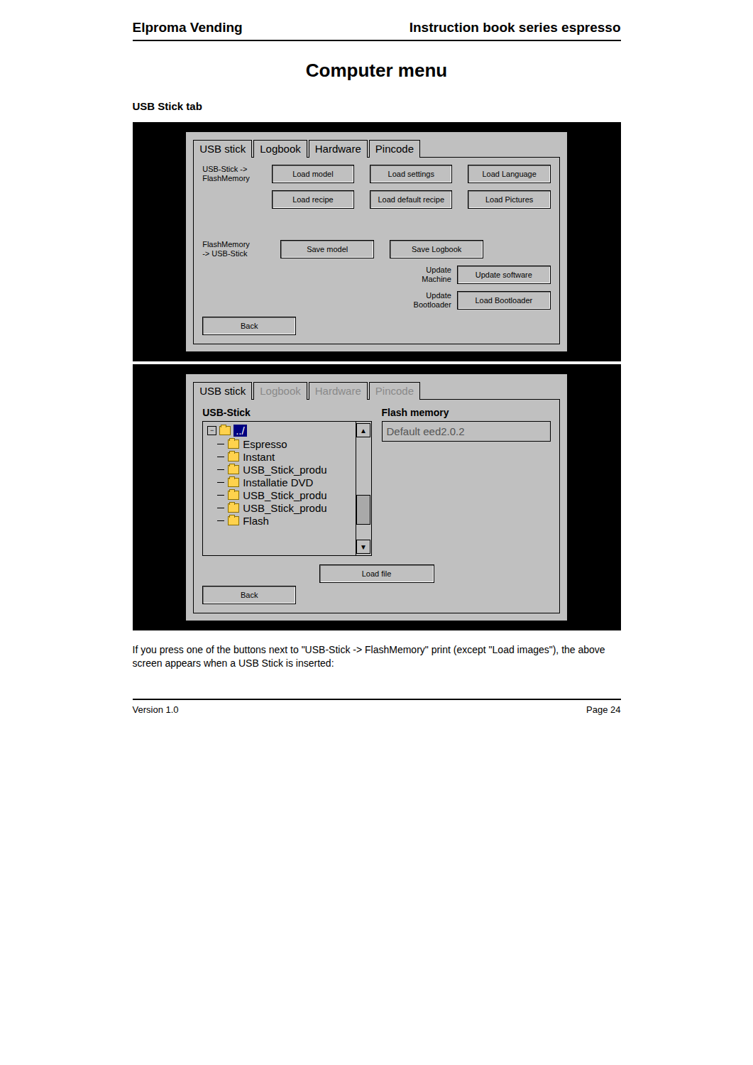Elproma Vending
Instruction book series espresso
Computer menu
USB Stick tab
USB stick
Logbook
Hardware
Pincode
USB-Stick ->
FlashMemory
Load model
Load settings
Load Language
Load recipe
Load default recipe
Load Pictures
FlashMemory
-> USB-Stick
Save model
Save Logbook
Update
Machine
Update software
Update
Bootloader
Load Bootloader
Back
USB stick
Logbook
Hardware
Pincode
USB-Stick
− ../
Espresso
Instant
USB_Stick_produ
Installatie DVD
USB_Stick_produ
USB_Stick_produ
Flash
▲
▼
Flash memory
Default eed2.0.2
Load file
Back
If you press one of the buttons next to "USB-Stick -> FlashMemory" print (except "Load images"), the above screen appears when a USB Stick is inserted:
Version 1.0
Page 24